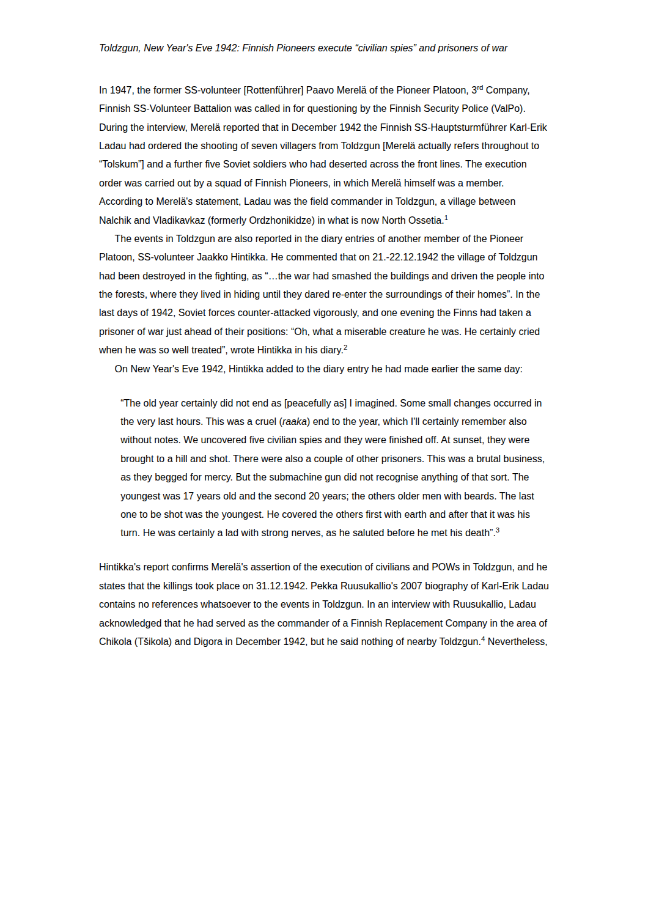Toldzgun, New Year's Eve 1942: Finnish Pioneers execute “civilian spies” and prisoners of war
In 1947, the former SS-volunteer [Rottenführer] Paavo Merelä of the Pioneer Platoon, 3rd Company, Finnish SS-Volunteer Battalion was called in for questioning by the Finnish Security Police (ValPo). During the interview, Merelä reported that in December 1942 the Finnish SS-Hauptsturmführer Karl-Erik Ladau had ordered the shooting of seven villagers from Toldzgun [Merelä actually refers throughout to “Tolskum”] and a further five Soviet soldiers who had deserted across the front lines. The execution order was carried out by a squad of Finnish Pioneers, in which Merelä himself was a member. According to Merelä's statement, Ladau was the field commander in Toldzgun, a village between Nalchik and Vladikavkaz (formerly Ordzhonikidze) in what is now North Ossetia.1
The events in Toldzgun are also reported in the diary entries of another member of the Pioneer Platoon, SS-volunteer Jaakko Hintikka. He commented that on 21.-22.12.1942 the village of Toldzgun had been destroyed in the fighting, as “…the war had smashed the buildings and driven the people into the forests, where they lived in hiding until they dared re-enter the surroundings of their homes”. In the last days of 1942, Soviet forces counter-attacked vigorously, and one evening the Finns had taken a prisoner of war just ahead of their positions: “Oh, what a miserable creature he was. He certainly cried when he was so well treated”, wrote Hintikka in his diary.2
On New Year's Eve 1942, Hintikka added to the diary entry he had made earlier the same day:
“The old year certainly did not end as [peacefully as] I imagined. Some small changes occurred in the very last hours. This was a cruel (raaka) end to the year, which I'll certainly remember also without notes. We uncovered five civilian spies and they were finished off. At sunset, they were brought to a hill and shot. There were also a couple of other prisoners. This was a brutal business, as they begged for mercy. But the submachine gun did not recognise anything of that sort. The youngest was 17 years old and the second 20 years; the others older men with beards. The last one to be shot was the youngest. He covered the others first with earth and after that it was his turn. He was certainly a lad with strong nerves, as he saluted before he met his death”.3
Hintikka's report confirms Merelä's assertion of the execution of civilians and POWs in Toldzgun, and he states that the killings took place on 31.12.1942. Pekka Ruusukallio's 2007 biography of Karl-Erik Ladau contains no references whatsoever to the events in Toldzgun. In an interview with Ruusukallio, Ladau acknowledged that he had served as the commander of a Finnish Replacement Company in the area of Chikola (Tšikola) and Digora in December 1942, but he said nothing of nearby Toldzgun.4 Nevertheless,